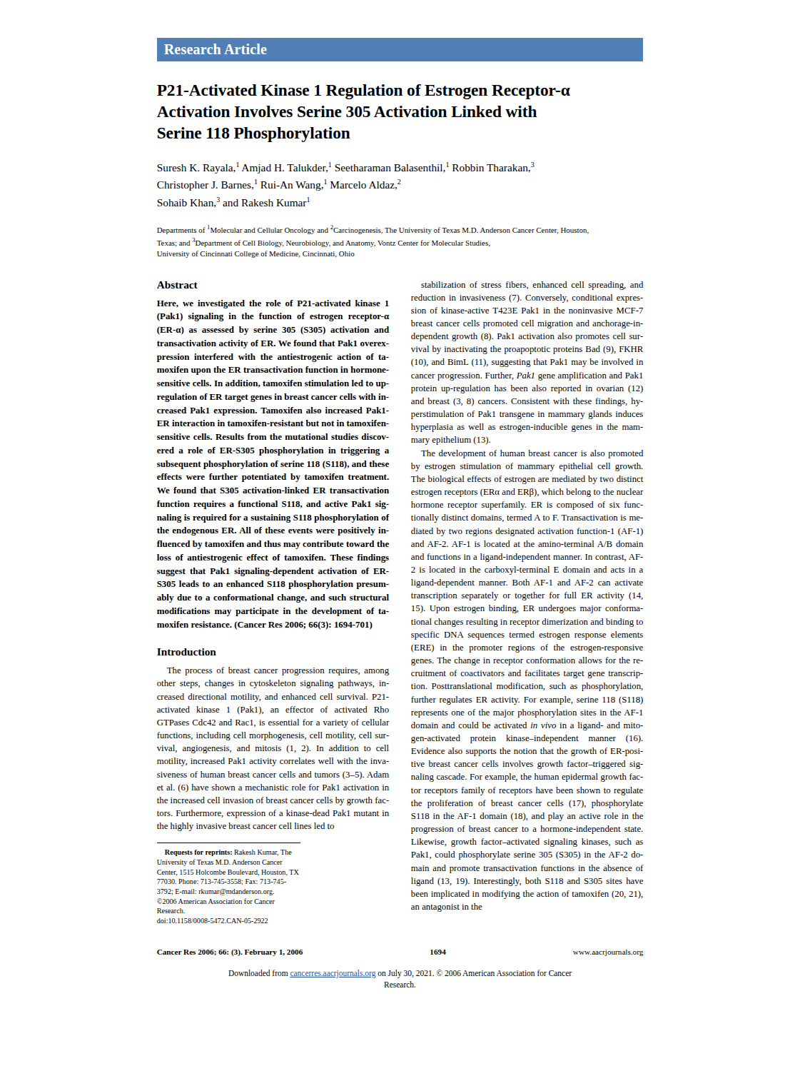Research Article
P21-Activated Kinase 1 Regulation of Estrogen Receptor-α
Activation Involves Serine 305 Activation Linked with
Serine 118 Phosphorylation
Suresh K. Rayala,1 Amjad H. Talukder,1 Seetharaman Balasenthil,1 Robbin Tharakan,3
Christopher J. Barnes,1 Rui-An Wang,1 Marcelo Aldaz,2
Sohaib Khan,3 and Rakesh Kumar1
Departments of 1Molecular and Cellular Oncology and 2Carcinogenesis, The University of Texas M.D. Anderson Cancer Center, Houston,
Texas; and 3Department of Cell Biology, Neurobiology, and Anatomy, Vontz Center for Molecular Studies,
University of Cincinnati College of Medicine, Cincinnati, Ohio
Abstract
Here, we investigated the role of P21-activated kinase 1 (Pak1) signaling in the function of estrogen receptor-α (ER-α) as assessed by serine 305 (S305) activation and transactivation activity of ER. We found that Pak1 overexpression interfered with the antiestrogenic action of tamoxifen upon the ER transactivation function in hormone-sensitive cells. In addition, tamoxifen stimulation led to up-regulation of ER target genes in breast cancer cells with increased Pak1 expression. Tamoxifen also increased Pak1-ER interaction in tamoxifen-resistant but not in tamoxifen-sensitive cells. Results from the mutational studies discovered a role of ER-S305 phosphorylation in triggering a subsequent phosphorylation of serine 118 (S118), and these effects were further potentiated by tamoxifen treatment. We found that S305 activation-linked ER transactivation function requires a functional S118, and active Pak1 signaling is required for a sustaining S118 phosphorylation of the endogenous ER. All of these events were positively influenced by tamoxifen and thus may contribute toward the loss of antiestrogenic effect of tamoxifen. These findings suggest that Pak1 signaling-dependent activation of ER-S305 leads to an enhanced S118 phosphorylation presumably due to a conformational change, and such structural modifications may participate in the development of tamoxifen resistance. (Cancer Res 2006; 66(3): 1694-701)
Introduction
The process of breast cancer progression requires, among other steps, changes in cytoskeleton signaling pathways, increased directional motility, and enhanced cell survival. P21-activated kinase 1 (Pak1), an effector of activated Rho GTPases Cdc42 and Rac1, is essential for a variety of cellular functions, including cell morphogenesis, cell motility, cell survival, angiogenesis, and mitosis (1, 2). In addition to cell motility, increased Pak1 activity correlates well with the invasiveness of human breast cancer cells and tumors (3–5). Adam et al. (6) have shown a mechanistic role for Pak1 activation in the increased cell invasion of breast cancer cells by growth factors. Furthermore, expression of a kinase-dead Pak1 mutant in the highly invasive breast cancer cell lines led to
Requests for reprints: Rakesh Kumar, The University of Texas M.D. Anderson Cancer Center, 1515 Holcombe Boulevard, Houston, TX 77030. Phone: 713-745-3558; Fax: 713-745-3792; E-mail: rkumar@mdanderson.org.
©2006 American Association for Cancer Research.
doi:10.1158/0008-5472.CAN-05-2922
stabilization of stress fibers, enhanced cell spreading, and reduction in invasiveness (7). Conversely, conditional expression of kinase-active T423E Pak1 in the noninvasive MCF-7 breast cancer cells promoted cell migration and anchorage-independent growth (8). Pak1 activation also promotes cell survival by inactivating the proapoptotic proteins Bad (9), FKHR (10), and BimL (11), suggesting that Pak1 may be involved in cancer progression. Further, Pak1 gene amplification and Pak1 protein up-regulation has been also reported in ovarian (12) and breast (3, 8) cancers. Consistent with these findings, hyperstimulation of Pak1 transgene in mammary glands induces hyperplasia as well as estrogen-inducible genes in the mammary epithelium (13).
The development of human breast cancer is also promoted by estrogen stimulation of mammary epithelial cell growth. The biological effects of estrogen are mediated by two distinct estrogen receptors (ERα and ERβ), which belong to the nuclear hormone receptor superfamily. ER is composed of six functionally distinct domains, termed A to F. Transactivation is mediated by two regions designated activation function-1 (AF-1) and AF-2. AF-1 is located at the amino-terminal A/B domain and functions in a ligand-independent manner. In contrast, AF-2 is located in the carboxyl-terminal E domain and acts in a ligand-dependent manner. Both AF-1 and AF-2 can activate transcription separately or together for full ER activity (14, 15). Upon estrogen binding, ER undergoes major conformational changes resulting in receptor dimerization and binding to specific DNA sequences termed estrogen response elements (ERE) in the promoter regions of the estrogen-responsive genes. The change in receptor conformation allows for the recruitment of coactivators and facilitates target gene transcription. Posttranslational modification, such as phosphorylation, further regulates ER activity. For example, serine 118 (S118) represents one of the major phosphorylation sites in the AF-1 domain and could be activated in vivo in a ligand- and mitogen-activated protein kinase–independent manner (16). Evidence also supports the notion that the growth of ER-positive breast cancer cells involves growth factor–triggered signaling cascade. For example, the human epidermal growth factor receptors family of receptors have been shown to regulate the proliferation of breast cancer cells (17), phosphorylate S118 in the AF-1 domain (18), and play an active role in the progression of breast cancer to a hormone-independent state. Likewise, growth factor–activated signaling kinases, such as Pak1, could phosphorylate serine 305 (S305) in the AF-2 domain and promote transactivation functions in the absence of ligand (13, 19). Interestingly, both S118 and S305 sites have been implicated in modifying the action of tamoxifen (20, 21), an antagonist in the
Cancer Res 2006; 66: (3). February 1, 2006
1694
www.aacrjournals.org
Downloaded from cancerres.aacrjournals.org on July 30, 2021. © 2006 American Association for Cancer
Research.